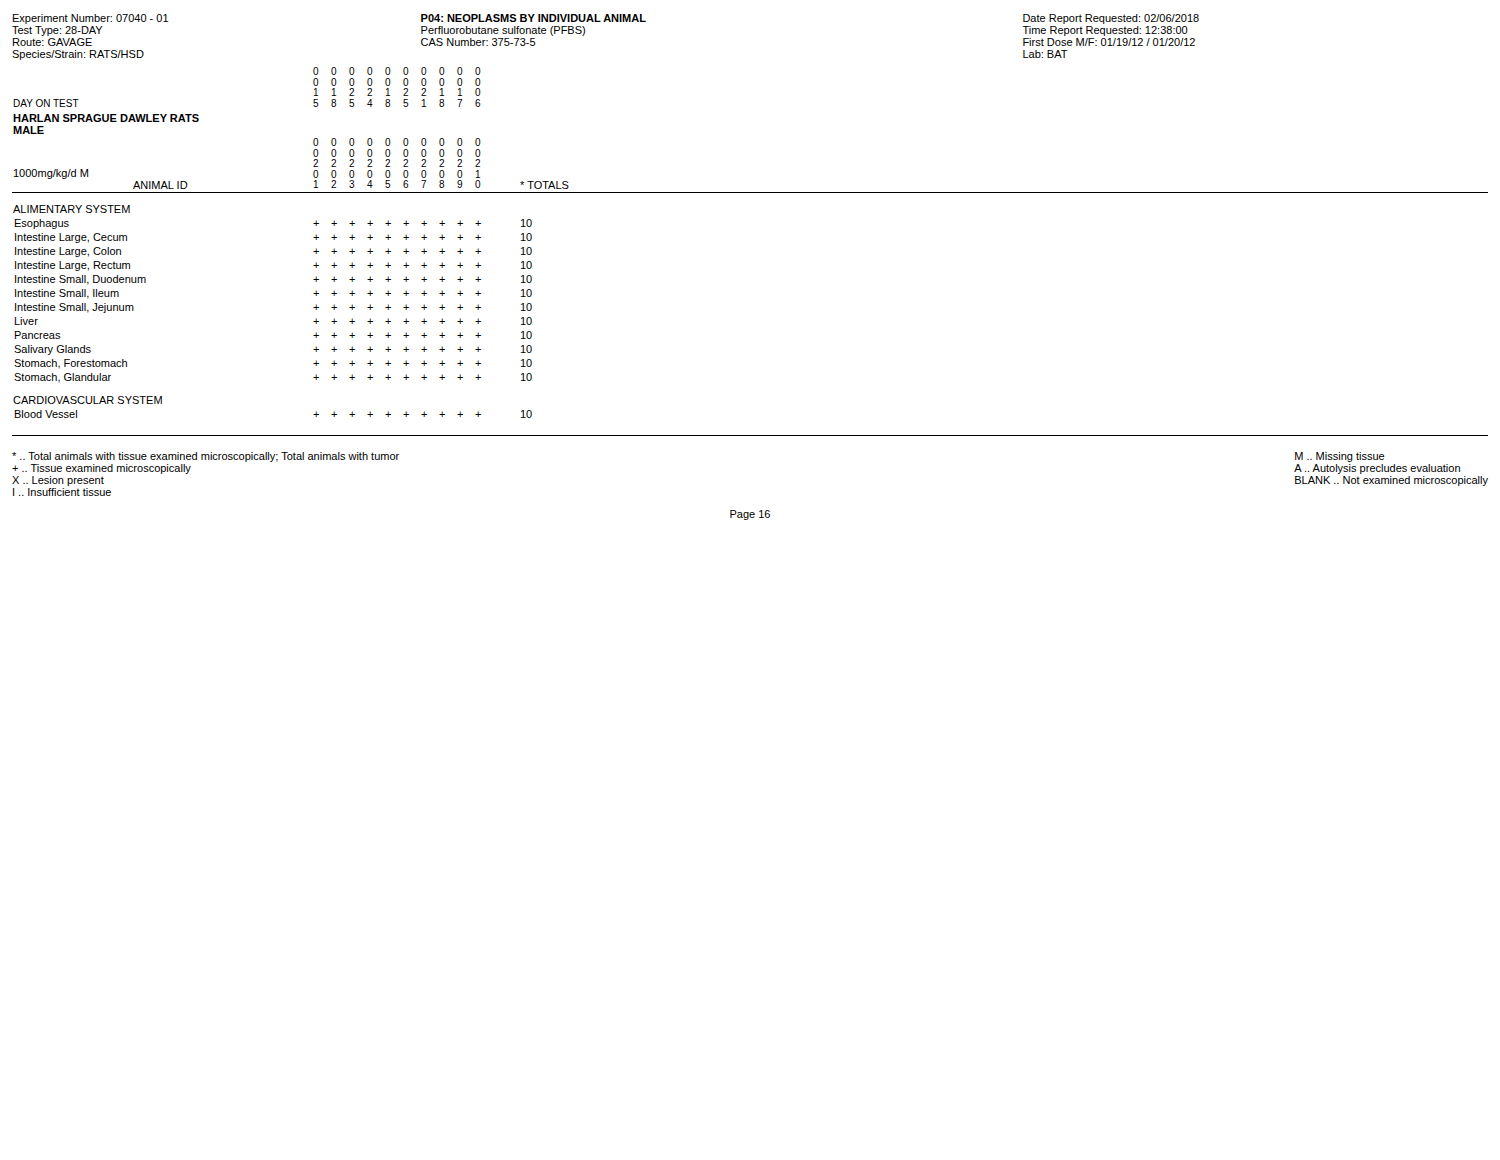| Experiment Number: 07040 - 01 | P04: NEOPLASMS BY INDIVIDUAL ANIMAL | Date Report Requested: 02/06/2018 |
| Test Type: 28-DAY | Perfluorobutane sulfonate (PFBS) | Time Report Requested: 12:38:00 |
| Route: GAVAGE | CAS Number: 375-73-5 | First Dose M/F: 01/19/12 / 01/20/12 |
| Species/Strain: RATS/HSD | | Lab: BAT |
| DAY ON TEST | 0 0 1 5 | 0 0 1 8 | 0 0 2 5 | 0 0 2 4 | 0 0 1 8 | 0 0 2 5 | 0 0 2 1 | 0 0 1 8 | 0 0 1 7 | 0 0 0 6 | |
| HARLAN SPRAGUE DAWLEY RATS MALE | | |
| 1000mg/kg/d M ANIMAL ID | 0 0 2 0 1 | 0 0 2 0 2 | 0 0 2 0 3 | 0 0 2 0 4 | 0 0 2 0 5 | 0 0 2 0 6 | 0 0 2 0 7 | 0 0 2 0 8 | 0 0 2 0 9 | 0 0 2 1 0 | * TOTALS |
| ALIMENTARY SYSTEM | | |
| Esophagus | + | + | + | + | + | + | + | + | + | + | 10 |
| Intestine Large, Cecum | + | + | + | + | + | + | + | + | + | + | 10 |
| Intestine Large, Colon | + | + | + | + | + | + | + | + | + | + | 10 |
| Intestine Large, Rectum | + | + | + | + | + | + | + | + | + | + | 10 |
| Intestine Small, Duodenum | + | + | + | + | + | + | + | + | + | + | 10 |
| Intestine Small, Ileum | + | + | + | + | + | + | + | + | + | + | 10 |
| Intestine Small, Jejunum | + | + | + | + | + | + | + | + | + | + | 10 |
| Liver | + | + | + | + | + | + | + | + | + | + | 10 |
| Pancreas | + | + | + | + | + | + | + | + | + | + | 10 |
| Salivary Glands | + | + | + | + | + | + | + | + | + | + | 10 |
| Stomach, Forestomach | + | + | + | + | + | + | + | + | + | + | 10 |
| Stomach, Glandular | + | + | + | + | + | + | + | + | + | + | 10 |
| CARDIOVASCULAR SYSTEM | | |
| Blood Vessel | + | + | + | + | + | + | + | + | + | + | 10 |
M .. Missing tissue
A .. Autolysis precludes evaluation
BLANK .. Not examined microscopically
* .. Total animals with tissue examined microscopically; Total animals with tumor
+ .. Tissue examined microscopically
X .. Lesion present
I .. Insufficient tissue
Page 16